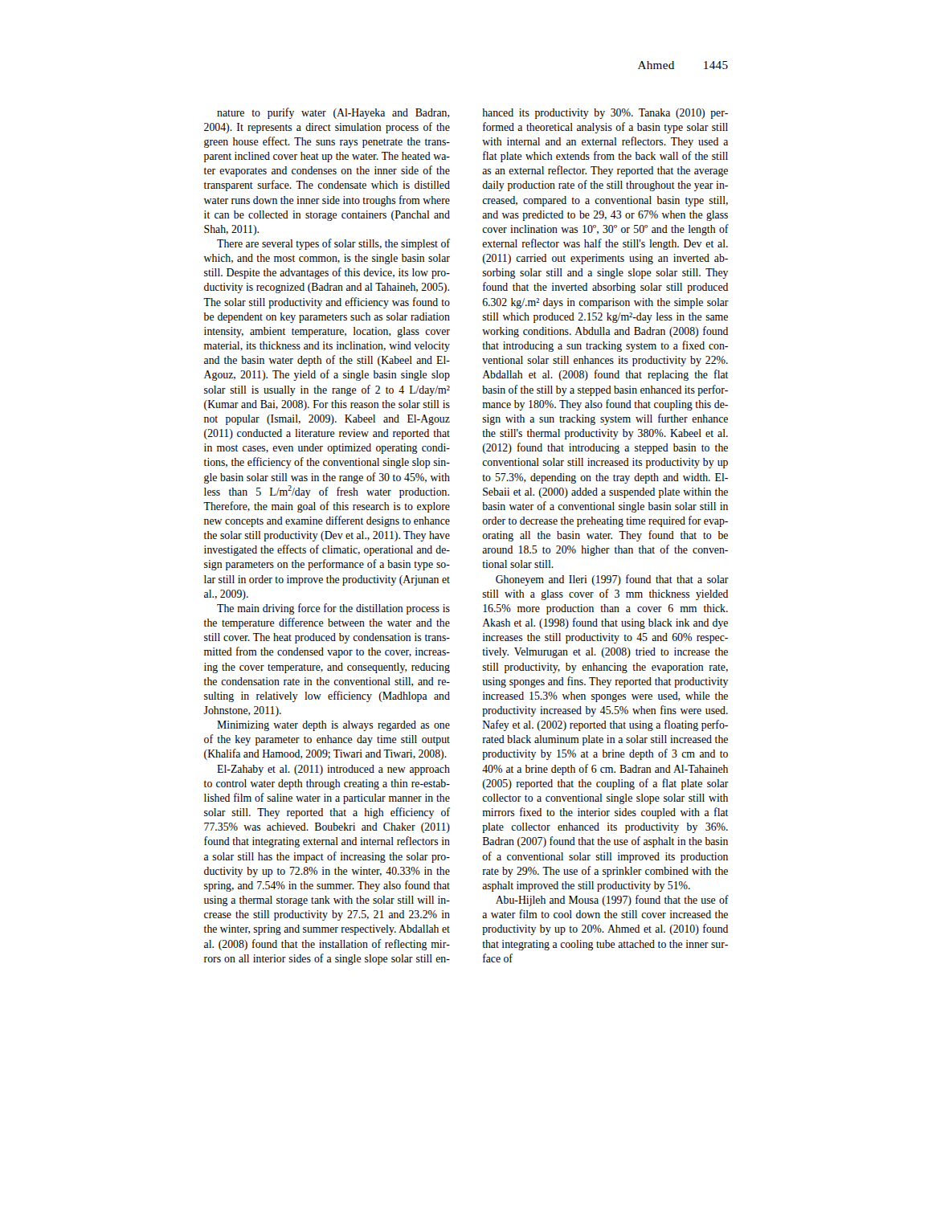Ahmed 1445
nature to purify water (Al-Hayeka and Badran, 2004). It represents a direct simulation process of the green house effect. The suns rays penetrate the transparent inclined cover heat up the water. The heated water evaporates and condenses on the inner side of the transparent surface. The condensate which is distilled water runs down the inner side into troughs from where it can be collected in storage containers (Panchal and Shah, 2011).
There are several types of solar stills, the simplest of which, and the most common, is the single basin solar still. Despite the advantages of this device, its low productivity is recognized (Badran and al Tahaineh, 2005). The solar still productivity and efficiency was found to be dependent on key parameters such as solar radiation intensity, ambient temperature, location, glass cover material, its thickness and its inclination, wind velocity and the basin water depth of the still (Kabeel and El-Agouz, 2011). The yield of a single basin single slop solar still is usually in the range of 2 to 4 L/day/m² (Kumar and Bai, 2008). For this reason the solar still is not popular (Ismail, 2009). Kabeel and El-Agouz (2011) conducted a literature review and reported that in most cases, even under optimized operating conditions, the efficiency of the conventional single slop single basin solar still was in the range of 30 to 45%, with less than 5 L/m2/day of fresh water production. Therefore, the main goal of this research is to explore new concepts and examine different designs to enhance the solar still productivity (Dev et al., 2011). They have investigated the effects of climatic, operational and design parameters on the performance of a basin type solar still in order to improve the productivity (Arjunan et al., 2009).
The main driving force for the distillation process is the temperature difference between the water and the still cover. The heat produced by condensation is transmitted from the condensed vapor to the cover, increasing the cover temperature, and consequently, reducing the condensation rate in the conventional still, and resulting in relatively low efficiency (Madhlopa and Johnstone, 2011).
Minimizing water depth is always regarded as one of the key parameter to enhance day time still output (Khalifa and Hamood, 2009; Tiwari and Tiwari, 2008).
El-Zahaby et al. (2011) introduced a new approach to control water depth through creating a thin re-established film of saline water in a particular manner in the solar still. They reported that a high efficiency of 77.35% was achieved. Boubekri and Chaker (2011) found that integrating external and internal reflectors in a solar still has the impact of increasing the solar productivity by up to 72.8% in the winter, 40.33% in the spring, and 7.54% in the summer. They also found that using a thermal storage tank with the solar still will increase the still productivity by 27.5, 21 and 23.2% in the winter, spring and summer respectively. Abdallah et al. (2008) found that the installation of reflecting mirrors on all interior sides of a single slope solar still enhanced its productivity by 30%. Tanaka (2010) performed a theoretical analysis of a basin type solar still with internal and an external reflectors. They used a flat plate which extends from the back wall of the still as an external reflector. They reported that the average daily production rate of the still throughout the year increased, compared to a conventional basin type still, and was predicted to be 29, 43 or 67% when the glass cover inclination was 10º, 30º or 50º and the length of external reflector was half the still's length. Dev et al. (2011) carried out experiments using an inverted absorbing solar still and a single slope solar still. They found that the inverted absorbing solar still produced 6.302 kg/.m² days in comparison with the simple solar still which produced 2.152 kg/m²-day less in the same working conditions. Abdulla and Badran (2008) found that introducing a sun tracking system to a fixed conventional solar still enhances its productivity by 22%. Abdallah et al. (2008) found that replacing the flat basin of the still by a stepped basin enhanced its performance by 180%. They also found that coupling this design with a sun tracking system will further enhance the still's thermal productivity by 380%. Kabeel et al. (2012) found that introducing a stepped basin to the conventional solar still increased its productivity by up to 57.3%, depending on the tray depth and width. El-Sebaii et al. (2000) added a suspended plate within the basin water of a conventional single basin solar still in order to decrease the preheating time required for evaporating all the basin water. They found that to be around 18.5 to 20% higher than that of the conventional solar still.
Ghoneyem and Ileri (1997) found that that a solar still with a glass cover of 3 mm thickness yielded 16.5% more production than a cover 6 mm thick. Akash et al. (1998) found that using black ink and dye increases the still productivity to 45 and 60% respectively. Velmurugan et al. (2008) tried to increase the still productivity, by enhancing the evaporation rate, using sponges and fins. They reported that productivity increased 15.3% when sponges were used, while the productivity increased by 45.5% when fins were used. Nafey et al. (2002) reported that using a floating perforated black aluminum plate in a solar still increased the productivity by 15% at a brine depth of 3 cm and to 40% at a brine depth of 6 cm. Badran and Al-Tahaineh (2005) reported that the coupling of a flat plate solar collector to a conventional single slope solar still with mirrors fixed to the interior sides coupled with a flat plate collector enhanced its productivity by 36%. Badran (2007) found that the use of asphalt in the basin of a conventional solar still improved its production rate by 29%. The use of a sprinkler combined with the asphalt improved the still productivity by 51%.
Abu-Hijleh and Mousa (1997) found that the use of a water film to cool down the still cover increased the productivity by up to 20%. Ahmed et al. (2010) found that integrating a cooling tube attached to the inner surface of